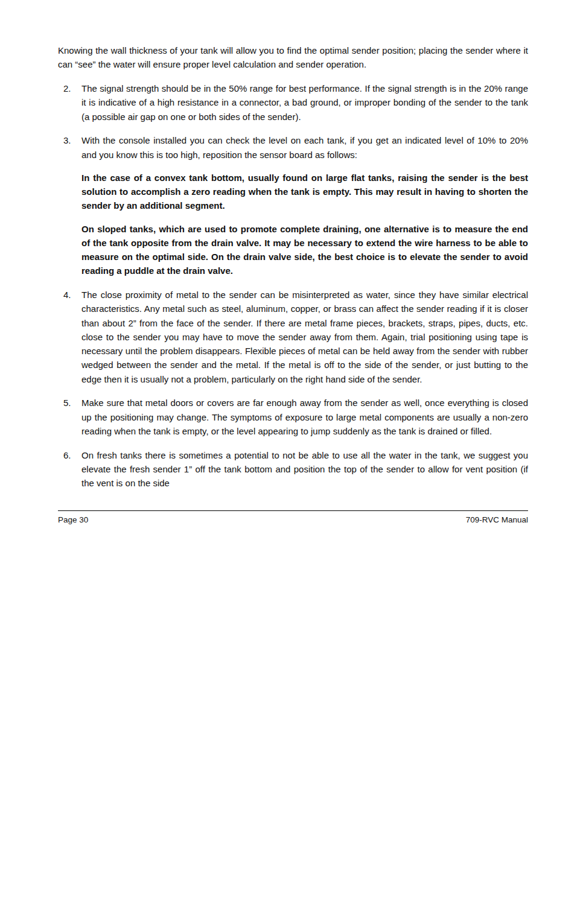Knowing the wall thickness of your tank will allow you to find the optimal sender position; placing the sender where it can “see” the water will ensure proper level calculation and sender operation.
The signal strength should be in the 50% range for best performance. If the signal strength is in the 20% range it is indicative of a high resistance in a connector, a bad ground, or improper bonding of the sender to the tank (a possible air gap on one or both sides of the sender).
With the console installed you can check the level on each tank, if you get an indicated level of 10% to 20% and you know this is too high, reposition the sensor board as follows:
In the case of a convex tank bottom, usually found on large flat tanks, raising the sender is the best solution to accomplish a zero reading when the tank is empty. This may result in having to shorten the sender by an additional segment.
On sloped tanks, which are used to promote complete draining, one alternative is to measure the end of the tank opposite from the drain valve. It may be necessary to extend the wire harness to be able to measure on the optimal side. On the drain valve side, the best choice is to elevate the sender to avoid reading a puddle at the drain valve.
The close proximity of metal to the sender can be misinterpreted as water, since they have similar electrical characteristics. Any metal such as steel, aluminum, copper, or brass can affect the sender reading if it is closer than about 2” from the face of the sender. If there are metal frame pieces, brackets, straps, pipes, ducts, etc. close to the sender you may have to move the sender away from them. Again, trial positioning using tape is necessary until the problem disappears. Flexible pieces of metal can be held away from the sender with rubber wedged between the sender and the metal. If the metal is off to the side of the sender, or just butting to the edge then it is usually not a problem, particularly on the right hand side of the sender.
Make sure that metal doors or covers are far enough away from the sender as well, once everything is closed up the positioning may change. The symptoms of exposure to large metal components are usually a non-zero reading when the tank is empty, or the level appearing to jump suddenly as the tank is drained or filled.
On fresh tanks there is sometimes a potential to not be able to use all the water in the tank, we suggest you elevate the fresh sender 1” off the tank bottom and position the top of the sender to allow for vent position (if the vent is on the side
Page 30 709-RVC Manual